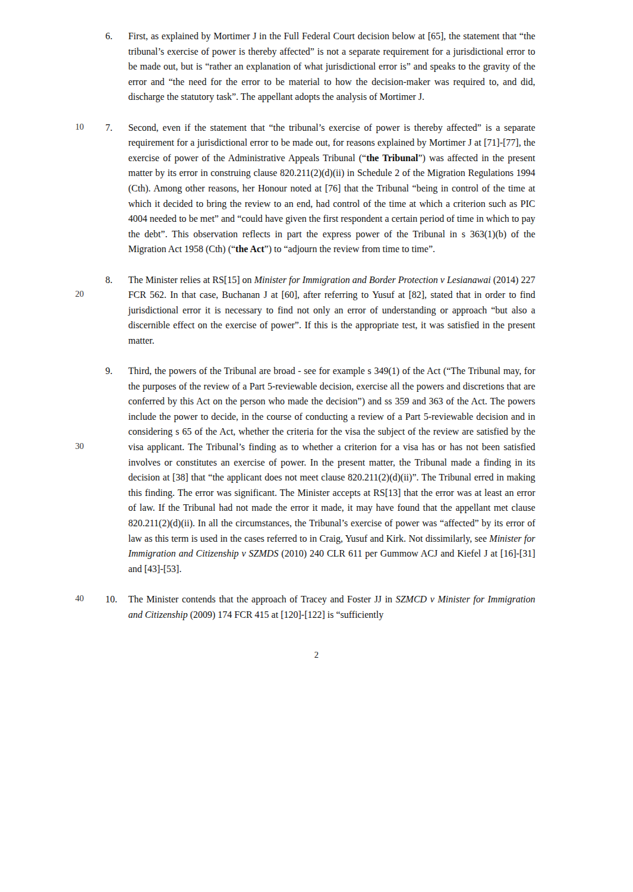First, as explained by Mortimer J in the Full Federal Court decision below at [65], the statement that “the tribunal’s exercise of power is thereby affected” is not a separate requirement for a jurisdictional error to be made out, but is “rather an explanation of what jurisdictional error is” and speaks to the gravity of the error and “the need for the error to be material to how the decision-maker was required to, and did, discharge the statutory task”. The appellant adopts the analysis of Mortimer J.
10 Second, even if the statement that “the tribunal’s exercise of power is thereby affected” is a separate requirement for a jurisdictional error to be made out, for reasons explained by Mortimer J at [71]-[77], the exercise of power of the Administrative Appeals Tribunal (“the Tribunal”) was affected in the present matter by its error in construing clause 820.211(2)(d)(ii) in Schedule 2 of the Migration Regulations 1994 (Cth). Among other reasons, her Honour noted at [76] that the Tribunal “being in control of the time at which it decided to bring the review to an end, had control of the time at which a criterion such as PIC 4004 needed to be met” and “could have given the first respondent a certain period of time in which to pay the debt”. This observation reflects in part the express power of the Tribunal in s 363(1)(b) of the Migration Act 1958 (Cth) (“the Act”) to “adjourn the review from time to time”.
The Minister relies at RS[15] on Minister for Immigration and Border Protection v Lesianawai (2014) 227 FCR 562. In that case, Buchanan J at [60], after referring to 20 Yusuf at [82], stated that in order to find jurisdictional error it is necessary to find not only an error of understanding or approach “but also a discernible effect on the exercise of power”. If this is the appropriate test, it was satisfied in the present matter.
Third, the powers of the Tribunal are broad - see for example s 349(1) of the Act (“The Tribunal may, for the purposes of the review of a Part 5-reviewable decision, exercise all the powers and discretions that are conferred by this Act on the person who made the decision”) and ss 359 and 363 of the Act. The powers include the power to decide, in the course of conducting a review of a Part 5-reviewable decision and in considering s 65 of the Act, whether the criteria for the visa the subject of the review are satisfied by the visa applicant. The Tribunal’s finding as to whether a criterion for a visa 30 has or has not been satisfied involves or constitutes an exercise of power. In the present matter, the Tribunal made a finding in its decision at [38] that “the applicant does not meet clause 820.211(2)(d)(ii)”. The Tribunal erred in making this finding. The error was significant. The Minister accepts at RS[13] that the error was at least an error of law. If the Tribunal had not made the error it made, it may have found that the appellant met clause 820.211(2)(d)(ii). In all the circumstances, the Tribunal’s exercise of power was “affected” by its error of law as this term is used in the cases referred to in Craig, Yusuf and Kirk. Not dissimilarly, see Minister for Immigration and Citizenship v SZMDS (2010) 240 CLR 611 per Gummow ACJ and Kiefel J at [16]-[31] and [43]-[53].
The Minister contends that the approach of Tracey and Foster JJ in SZMCD v Minister for 40 Immigration and Citizenship (2009) 174 FCR 415 at [120]-[122] is “sufficiently
2